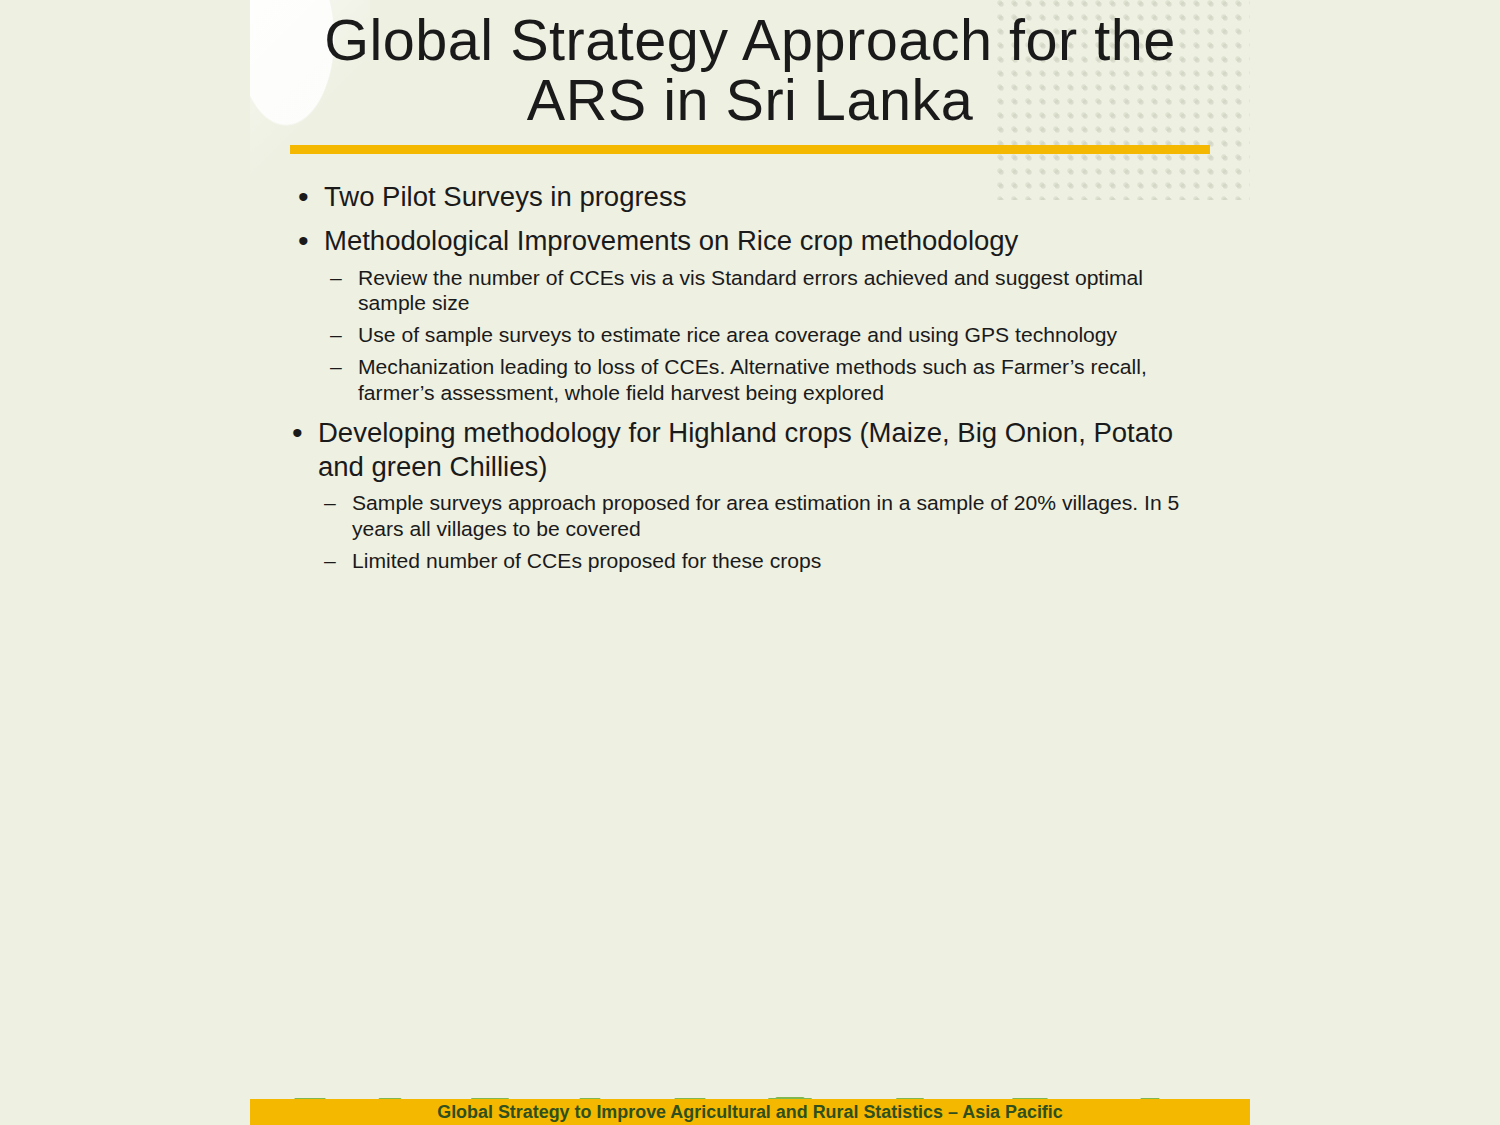Global Strategy Approach for the ARS in Sri Lanka
Two Pilot Surveys in progress
Methodological Improvements on Rice crop methodology
Review the number of CCEs vis a vis Standard errors achieved and suggest optimal sample size
Use of sample surveys to estimate rice area coverage and using GPS technology
Mechanization leading to loss of CCEs. Alternative methods such as Farmer’s recall, farmer’s assessment, whole field harvest being explored
Developing methodology for Highland crops (Maize, Big Onion, Potato and green Chillies)
Sample surveys approach proposed for area estimation in a sample of 20% villages. In 5 years all villages to be covered
Limited number of CCEs proposed for these crops
Global Strategy to Improve Agricultural and Rural Statistics – Asia Pacific